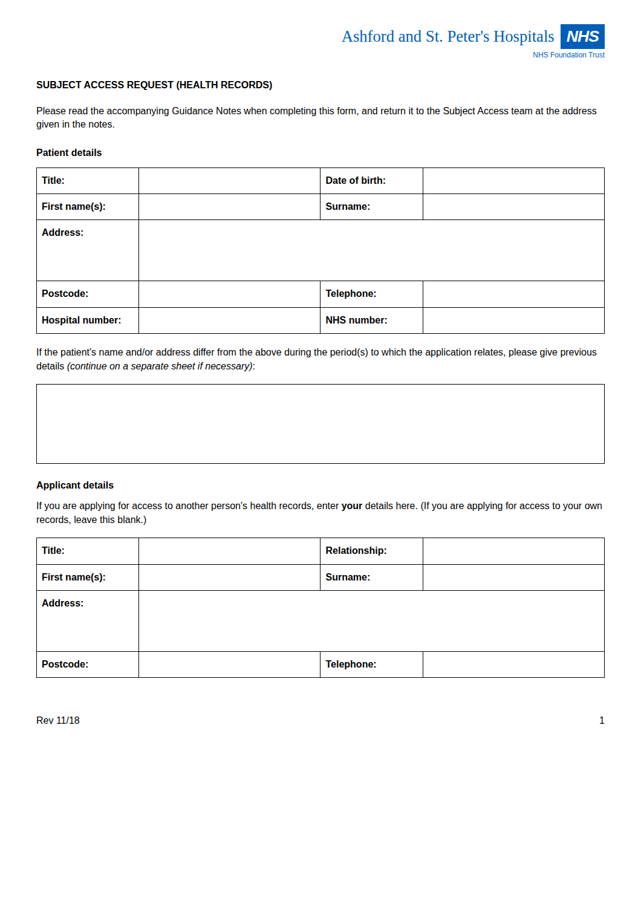Ashford and St. Peter's Hospitals NHS
NHS Foundation Trust
Subject Access Request (Health Records)
Please read the accompanying Guidance Notes when completing this form, and return it to the Subject Access team at the address given in the notes.
Patient details
| Title: | | Date of birth: | |
| First name(s): | | Surname: | |
| Address: | |
| Postcode: | | Telephone: | |
| Hospital number: | | NHS number: | |
If the patient's name and/or address differ from the above during the period(s) to which the application relates, please give previous details (continue on a separate sheet if necessary):
Applicant details
If you are applying for access to another person's health records, enter your details here. (If you are applying for access to your own records, leave this blank.)
| Title: | | Relationship: | |
| First name(s): | | Surname: | |
| Address: | |
| Postcode: | | Telephone: | |
Rev 11/18 1